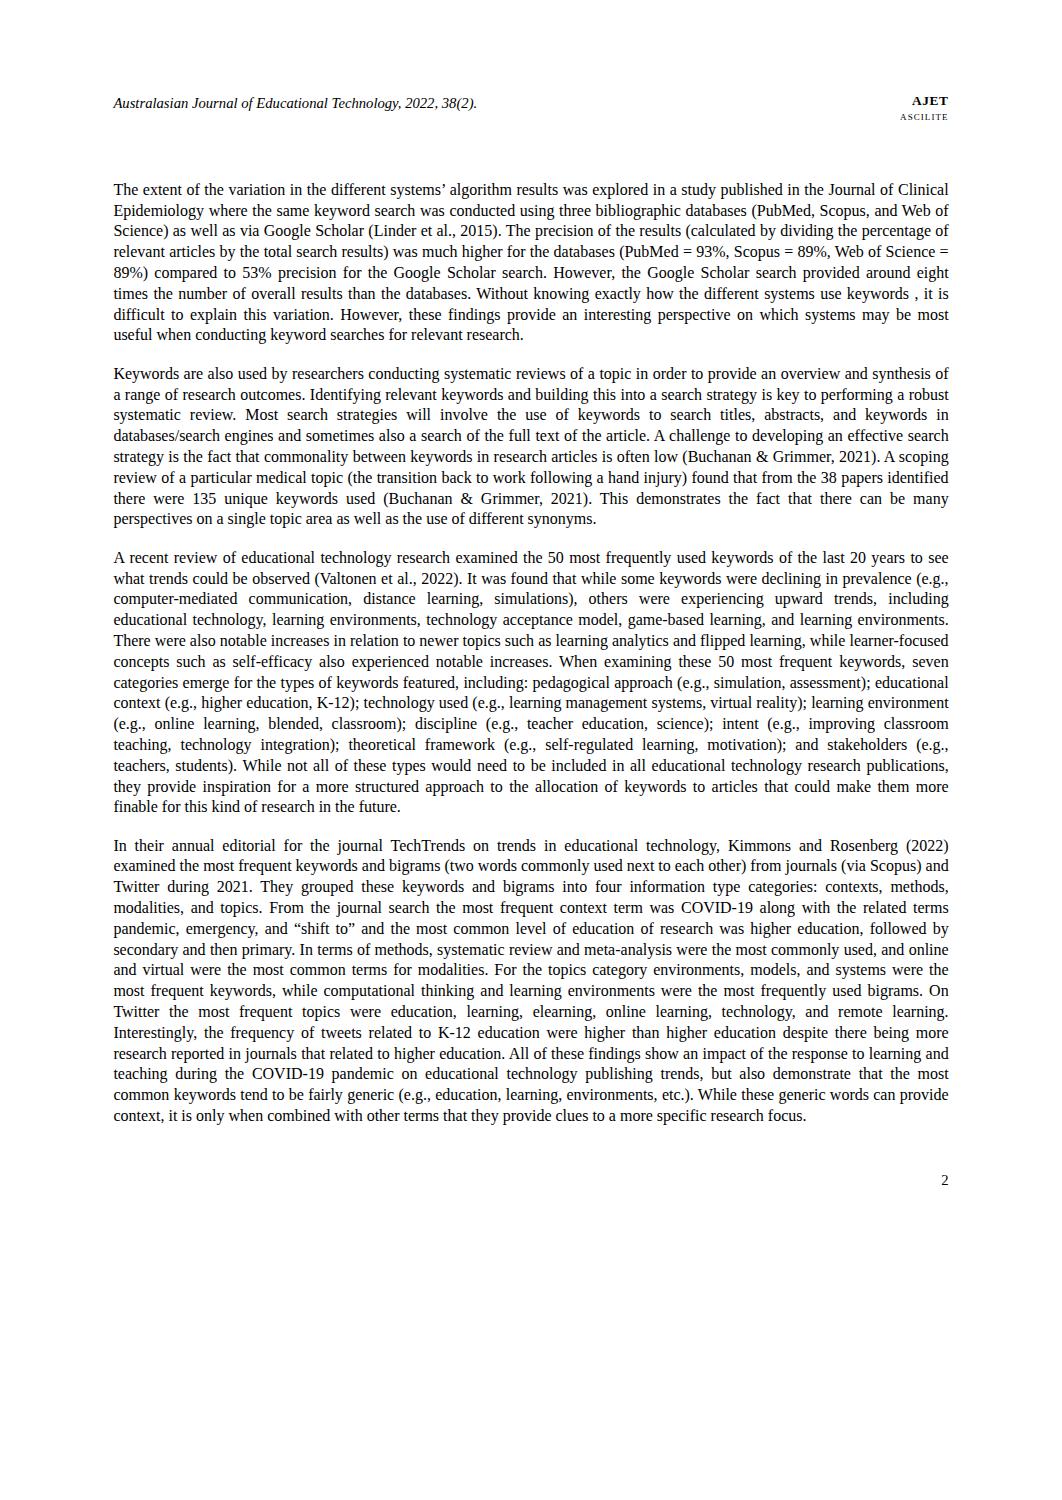Australasian Journal of Educational Technology, 2022, 38(2).
AJET
ascilite
The extent of the variation in the different systems’ algorithm results was explored in a study published in the Journal of Clinical Epidemiology where the same keyword search was conducted using three bibliographic databases (PubMed, Scopus, and Web of Science) as well as via Google Scholar (Linder et al., 2015). The precision of the results (calculated by dividing the percentage of relevant articles by the total search results) was much higher for the databases (PubMed = 93%, Scopus = 89%, Web of Science = 89%) compared to 53% precision for the Google Scholar search. However, the Google Scholar search provided around eight times the number of overall results than the databases. Without knowing exactly how the different systems use keywords , it is difficult to explain this variation. However, these findings provide an interesting perspective on which systems may be most useful when conducting keyword searches for relevant research.
Keywords are also used by researchers conducting systematic reviews of a topic in order to provide an overview and synthesis of a range of research outcomes. Identifying relevant keywords and building this into a search strategy is key to performing a robust systematic review. Most search strategies will involve the use of keywords to search titles, abstracts, and keywords in databases/search engines and sometimes also a search of the full text of the article. A challenge to developing an effective search strategy is the fact that commonality between keywords in research articles is often low (Buchanan & Grimmer, 2021). A scoping review of a particular medical topic (the transition back to work following a hand injury) found that from the 38 papers identified there were 135 unique keywords used (Buchanan & Grimmer, 2021). This demonstrates the fact that there can be many perspectives on a single topic area as well as the use of different synonyms.
A recent review of educational technology research examined the 50 most frequently used keywords of the last 20 years to see what trends could be observed (Valtonen et al., 2022). It was found that while some keywords were declining in prevalence (e.g., computer-mediated communication, distance learning, simulations), others were experiencing upward trends, including educational technology, learning environments, technology acceptance model, game-based learning, and learning environments. There were also notable increases in relation to newer topics such as learning analytics and flipped learning, while learner-focused concepts such as self-efficacy also experienced notable increases. When examining these 50 most frequent keywords, seven categories emerge for the types of keywords featured, including: pedagogical approach (e.g., simulation, assessment); educational context (e.g., higher education, K-12); technology used (e.g., learning management systems, virtual reality); learning environment (e.g., online learning, blended, classroom); discipline (e.g., teacher education, science); intent (e.g., improving classroom teaching, technology integration); theoretical framework (e.g., self-regulated learning, motivation); and stakeholders (e.g., teachers, students). While not all of these types would need to be included in all educational technology research publications, they provide inspiration for a more structured approach to the allocation of keywords to articles that could make them more finable for this kind of research in the future.
In their annual editorial for the journal TechTrends on trends in educational technology, Kimmons and Rosenberg (2022) examined the most frequent keywords and bigrams (two words commonly used next to each other) from journals (via Scopus) and Twitter during 2021. They grouped these keywords and bigrams into four information type categories: contexts, methods, modalities, and topics. From the journal search the most frequent context term was COVID-19 along with the related terms pandemic, emergency, and “shift to” and the most common level of education of research was higher education, followed by secondary and then primary. In terms of methods, systematic review and meta-analysis were the most commonly used, and online and virtual were the most common terms for modalities. For the topics category environments, models, and systems were the most frequent keywords, while computational thinking and learning environments were the most frequently used bigrams. On Twitter the most frequent topics were education, learning, elearning, online learning, technology, and remote learning. Interestingly, the frequency of tweets related to K-12 education were higher than higher education despite there being more research reported in journals that related to higher education. All of these findings show an impact of the response to learning and teaching during the COVID-19 pandemic on educational technology publishing trends, but also demonstrate that the most common keywords tend to be fairly generic (e.g., education, learning, environments, etc.). While these generic words can provide context, it is only when combined with other terms that they provide clues to a more specific research focus.
2